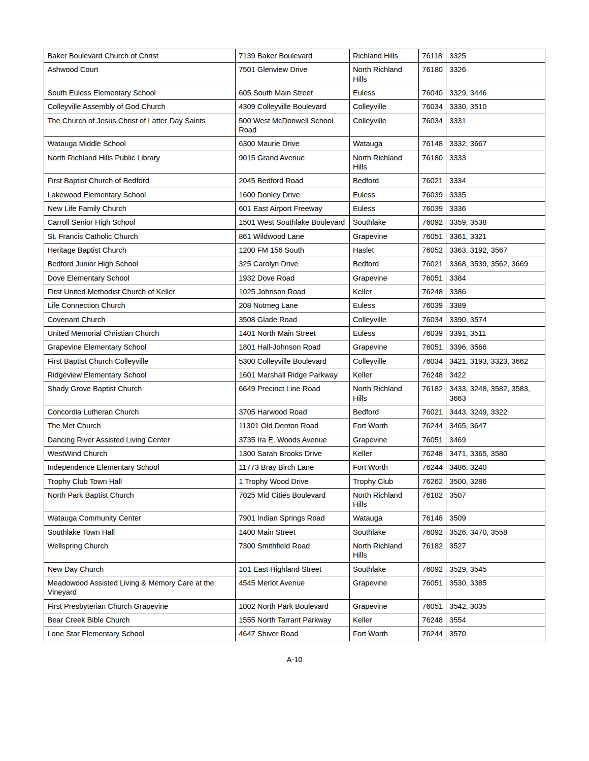| Baker Boulevard Church of Christ | 7139 Baker Boulevard | Richland Hills | 76118 | 3325 |
| Ashwood Court | 7501 Glenview Drive | North Richland Hills | 76180 | 3326 |
| South Euless Elementary School | 605 South Main Street | Euless | 76040 | 3329, 3446 |
| Colleyville Assembly of God Church | 4309 Colleyville Boulevard | Colleyville | 76034 | 3330, 3510 |
| The Church of Jesus Christ of Latter-Day Saints | 500 West McDonwell School Road | Colleyville | 76034 | 3331 |
| Watauga Middle School | 6300 Maurie Drive | Watauga | 76148 | 3332, 3667 |
| North Richland Hills Public Library | 9015 Grand Avenue | North Richland Hills | 76180 | 3333 |
| First Baptist Church of Bedford | 2045 Bedford Road | Bedford | 76021 | 3334 |
| Lakewood Elementary School | 1600 Donley Drive | Euless | 76039 | 3335 |
| New Life Family Church | 601 East Airport Freeway | Euless | 76039 | 3336 |
| Carroll Senior High School | 1501 West Southlake Boulevard | Southlake | 76092 | 3359, 3538 |
| St. Francis Catholic Church | 861 Wildwood Lane | Grapevine | 76051 | 3361, 3321 |
| Heritage Baptist Church | 1200 FM 156 South | Haslet | 76052 | 3363, 3192, 3567 |
| Bedford Junior High School | 325 Carolyn Drive | Bedford | 76021 | 3368, 3539, 3562, 3669 |
| Dove Elementary School | 1932 Dove Road | Grapevine | 76051 | 3384 |
| First United Methodist Church of Keller | 1025 Johnson Road | Keller | 76248 | 3386 |
| Life Connection Church | 208 Nutmeg Lane | Euless | 76039 | 3389 |
| Covenant Church | 3508 Glade Road | Colleyville | 76034 | 3390, 3574 |
| United Memorial Christian Church | 1401 North Main Street | Euless | 76039 | 3391, 3511 |
| Grapevine Elementary School | 1801 Hall-Johnson Road | Grapevine | 76051 | 3396, 3566 |
| First Baptist Church Colleyville | 5300 Colleyville Boulevard | Colleyville | 76034 | 3421, 3193, 3323, 3662 |
| Ridgeview Elementary School | 1601 Marshall Ridge Parkway | Keller | 76248 | 3422 |
| Shady Grove Baptist Church | 6649 Precinct Line Road | North Richland Hills | 76182 | 3433, 3248, 3582, 3583, 3663 |
| Concordia Lutheran Church | 3705 Harwood Road | Bedford | 76021 | 3443, 3249, 3322 |
| The Met Church | 11301 Old Denton Road | Fort Worth | 76244 | 3465, 3647 |
| Dancing River Assisted Living Center | 3735 Ira E. Woods Avenue | Grapevine | 76051 | 3469 |
| WestWind Church | 1300 Sarah Brooks Drive | Keller | 76248 | 3471, 3365, 3580 |
| Independence Elementary School | 11773 Bray Birch Lane | Fort Worth | 76244 | 3486, 3240 |
| Trophy Club Town Hall | 1 Trophy Wood Drive | Trophy Club | 76262 | 3500, 3286 |
| North Park Baptist Church | 7025 Mid Cities Boulevard | North Richland Hills | 76182 | 3507 |
| Watauga Community Center | 7901 Indian Springs Road | Watauga | 76148 | 3509 |
| Southlake Town Hall | 1400 Main Street | Southlake | 76092 | 3526, 3470, 3558 |
| Wellspring Church | 7300 Smithfield Road | North Richland Hills | 76182 | 3527 |
| New Day Church | 101 East Highland Street | Southlake | 76092 | 3529, 3545 |
| Meadowood Assisted Living & Memory Care at the Vineyard | 4545 Merlot Avenue | Grapevine | 76051 | 3530, 3385 |
| First Presbyterian Church Grapevine | 1002 North Park Boulevard | Grapevine | 76051 | 3542, 3035 |
| Bear Creek Bible Church | 1555 North Tarrant Parkway | Keller | 76248 | 3554 |
| Lone Star Elementary School | 4647 Shiver Road | Fort Worth | 76244 | 3570 |
A-10